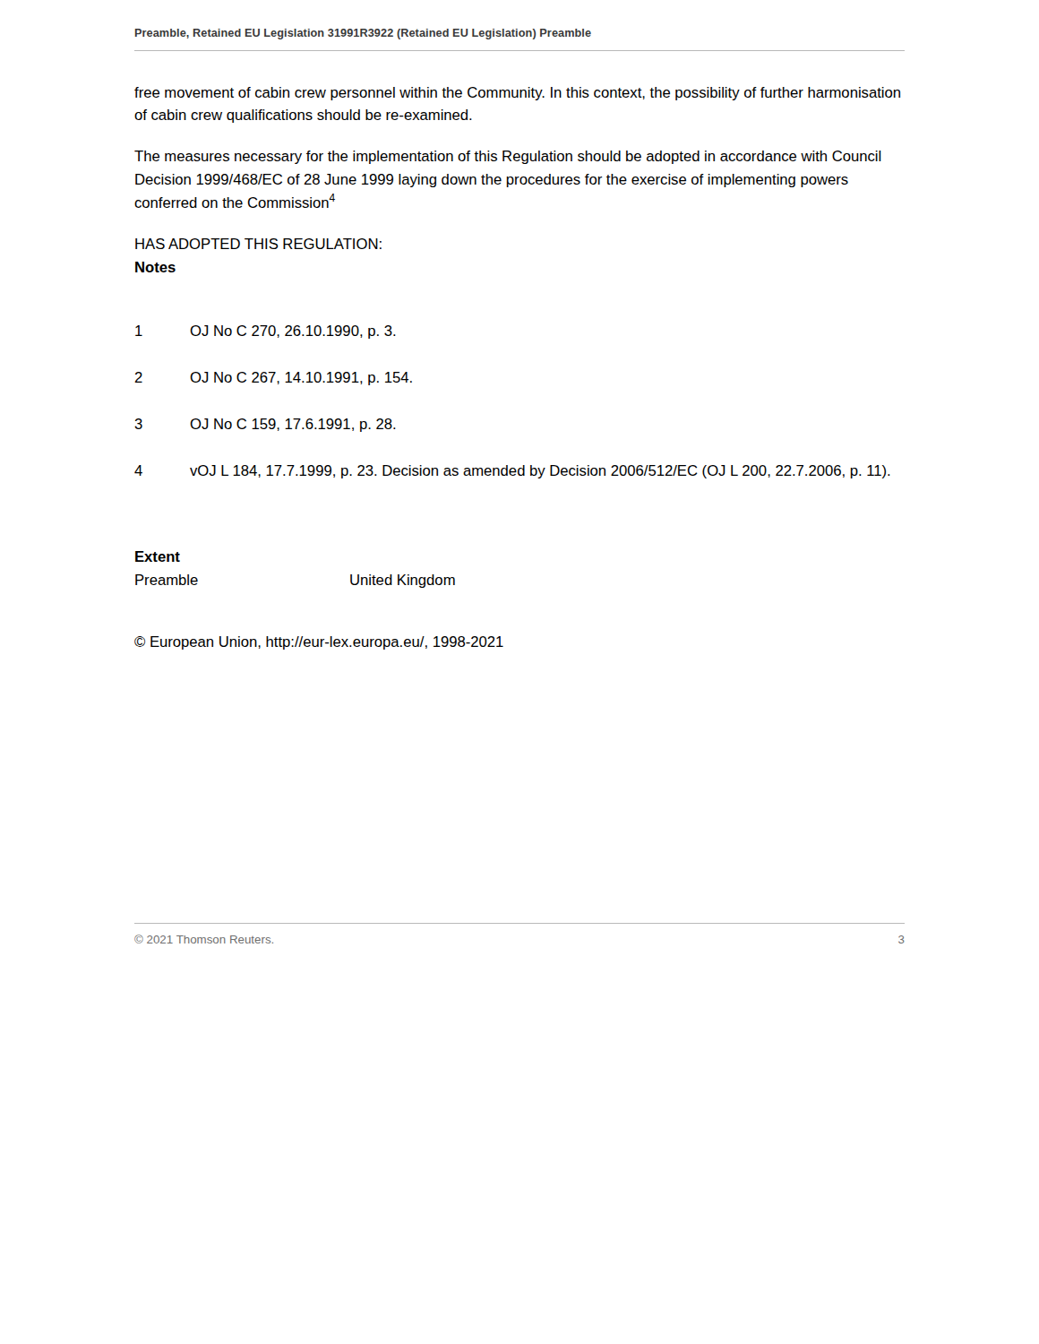Preamble, Retained EU Legislation 31991R3922 (Retained EU Legislation) Preamble
free movement of cabin crew personnel within the Community. In this context, the possibility of further harmonisation of cabin crew qualifications should be re-examined.
The measures necessary for the implementation of this Regulation should be adopted in accordance with Council Decision 1999/468/EC of 28 June 1999 laying down the procedures for the exercise of implementing powers conferred on the Commission4
HAS ADOPTED THIS REGULATION:
Notes
| 1 | OJ No C 270, 26.10.1990, p. 3. |
| 2 | OJ No C 267, 14.10.1991, p. 154. |
| 3 | OJ No C 159, 17.6.1991, p. 28. |
| 4 | vOJ L 184, 17.7.1999, p. 23. Decision as amended by Decision 2006/512/EC (OJ L 200, 22.7.2006, p. 11). |
Extent
| Preamble | United Kingdom |
© European Union, http://eur-lex.europa.eu/, 1998-2021
© 2021 Thomson Reuters. 3